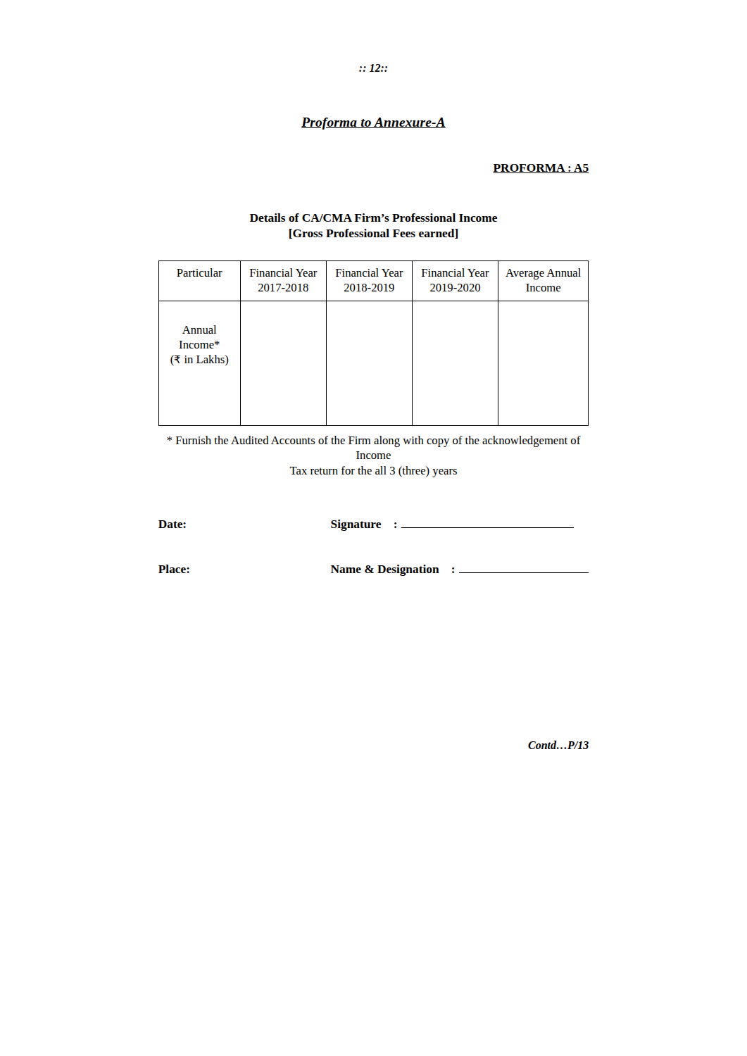:: 12::
Proforma to Annexure-A
PROFORMA : A5
Details of CA/CMA Firm’s Professional Income
[Gross Professional Fees earned]
| Particular | Financial Year 2017-2018 | Financial Year 2018-2019 | Financial Year 2019-2020 | Average Annual Income |
| --- | --- | --- | --- | --- |
| Annual Income* ( ₹ in Lakhs) | | | | |
* Furnish the Audited Accounts of the Firm along with copy of the acknowledgement of Income
Tax return for the all 3 (three) years
Date: Signature :
Place: Name & Designation :
Contd…P/13